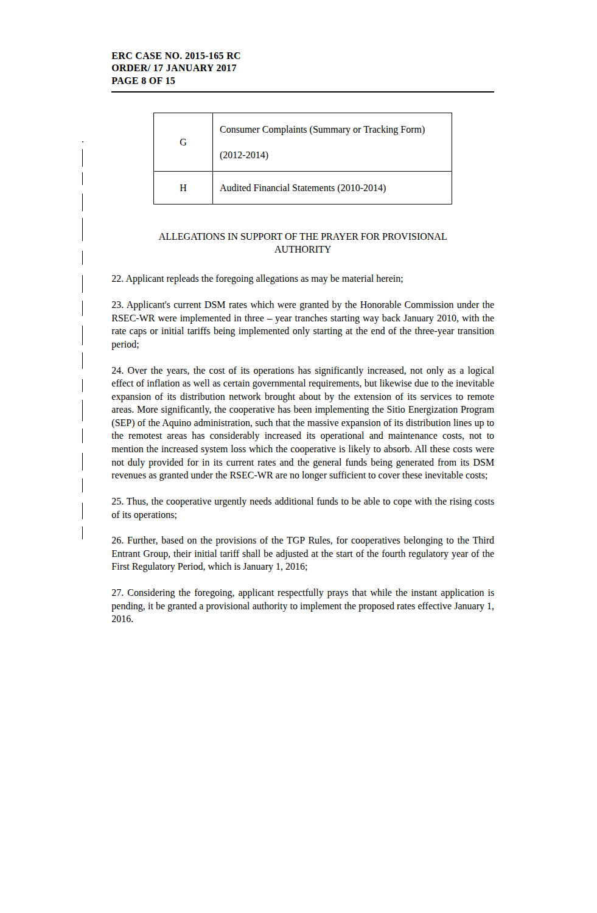ERC CASE NO. 2015-165 RC
ORDER/ 17 JANUARY 2017
PAGE 8 OF 15
| G | Consumer Complaints (Summary or Tracking Form) (2012-2014) |
| H | Audited Financial Statements (2010-2014) |
ALLEGATIONS IN SUPPORT OF THE PRAYER FOR PROVISIONAL
AUTHORITY
22. Applicant repleads the foregoing allegations as may be material herein;
23. Applicant's current DSM rates which were granted by the Honorable Commission under the RSEC-WR were implemented in three – year tranches starting way back January 2010, with the rate caps or initial tariffs being implemented only starting at the end of the three-year transition period;
24. Over the years, the cost of its operations has significantly increased, not only as a logical effect of inflation as well as certain governmental requirements, but likewise due to the inevitable expansion of its distribution network brought about by the extension of its services to remote areas. More significantly, the cooperative has been implementing the Sitio Energization Program (SEP) of the Aquino administration, such that the massive expansion of its distribution lines up to the remotest areas has considerably increased its operational and maintenance costs, not to mention the increased system loss which the cooperative is likely to absorb. All these costs were not duly provided for in its current rates and the general funds being generated from its DSM revenues as granted under the RSEC-WR are no longer sufficient to cover these inevitable costs;
25. Thus, the cooperative urgently needs additional funds to be able to cope with the rising costs of its operations;
26. Further, based on the provisions of the TGP Rules, for cooperatives belonging to the Third Entrant Group, their initial tariff shall be adjusted at the start of the fourth regulatory year of the First Regulatory Period, which is January 1, 2016;
27. Considering the foregoing, applicant respectfully prays that while the instant application is pending, it be granted a provisional authority to implement the proposed rates effective January 1, 2016.